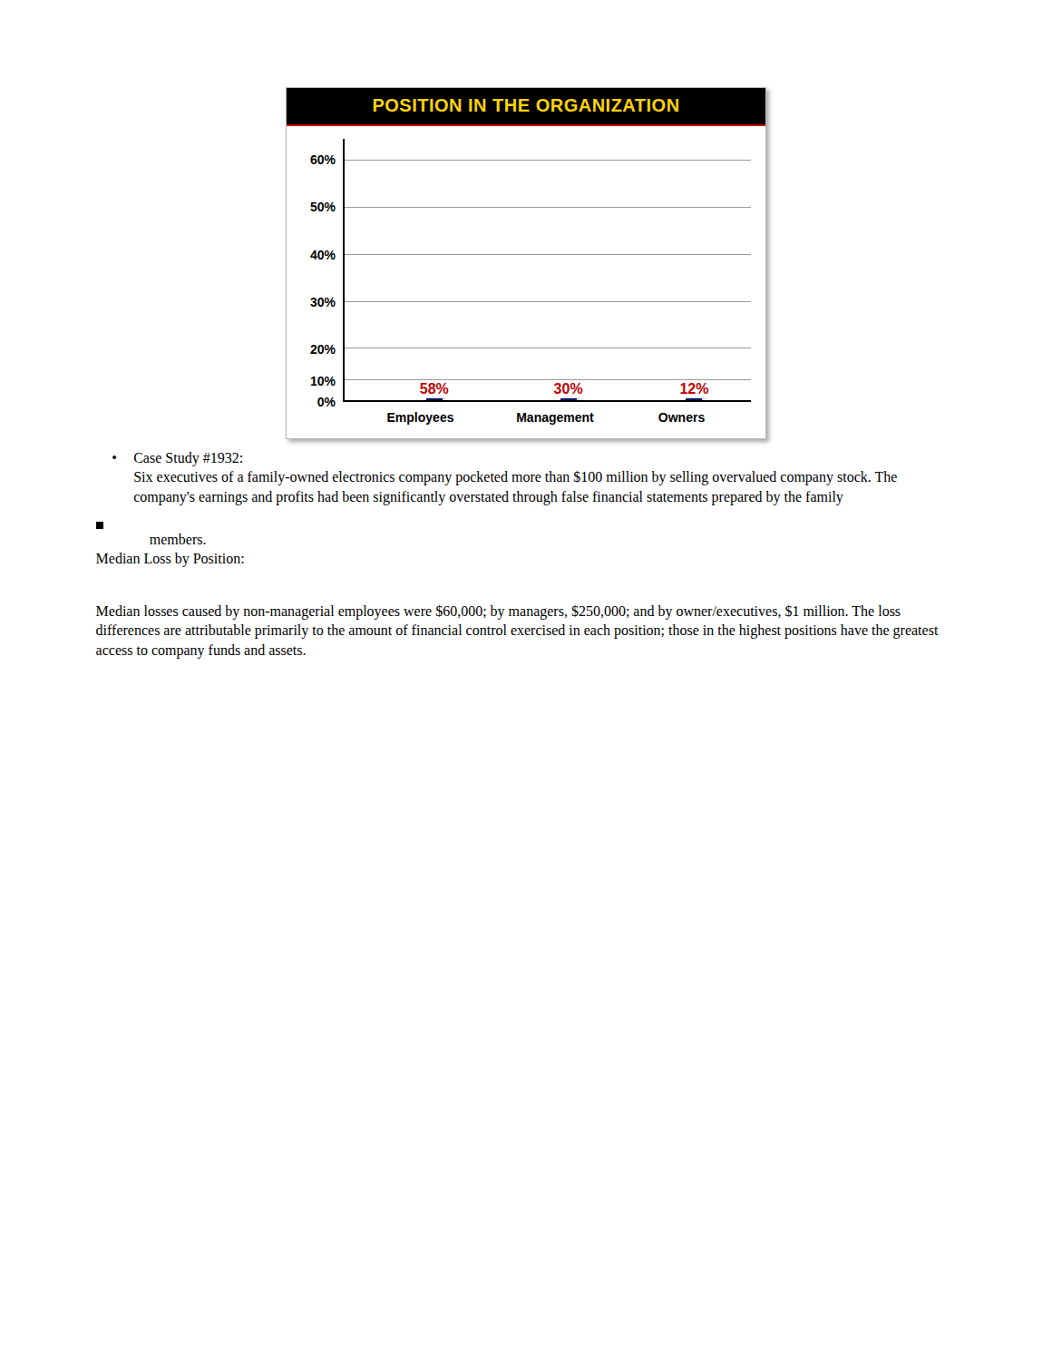POSITION IN THE ORGANIZATION
60% 50% 40% 30% 20% 10% 0%
58%
30%
12%
Employees Management Owners
Case Study #1932:
Six executives of a family-owned electronics company pocketed more than $100 million by selling overvalued company stock. The company's earnings and profits had been significantly overstated through false financial statements prepared by the family
members.
Median Loss by Position:
Median losses caused by non-managerial employees were $60,000; by managers, $250,000; and by owner/executives, $1 million. The loss differences are attributable primarily to the amount of financial control exercised in each position; those in the highest positions have the greatest access to company funds and assets.